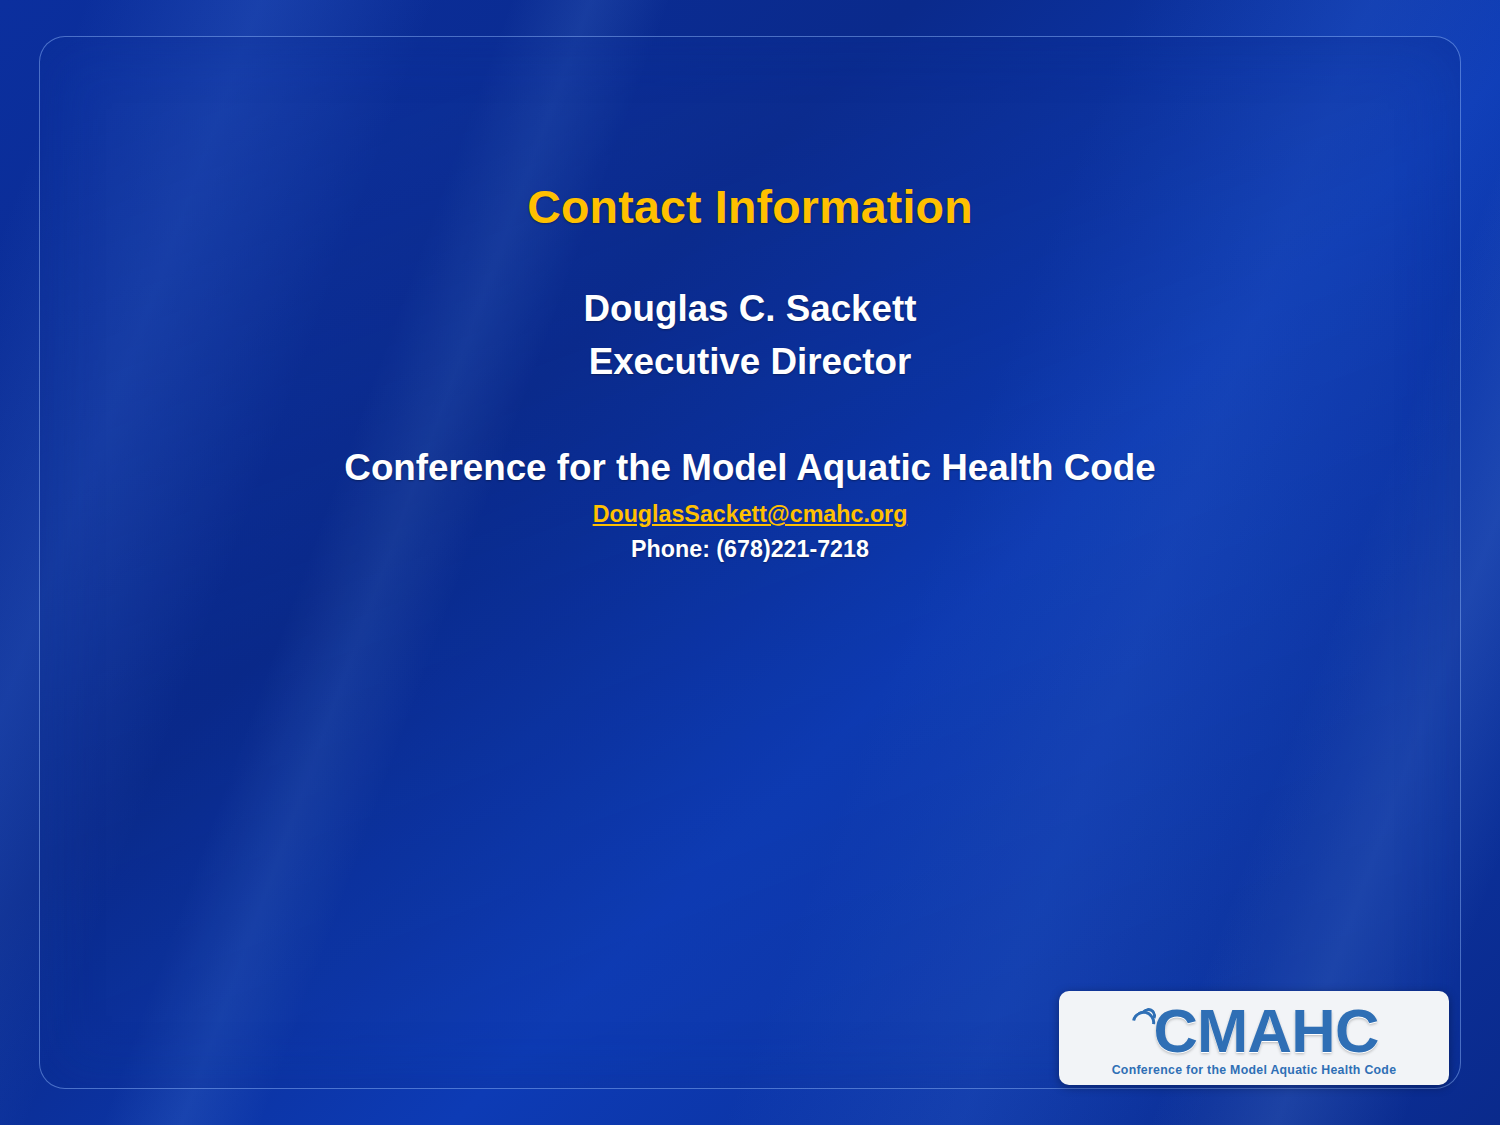Contact Information
Douglas C. Sackett
Executive Director
Conference for the Model Aquatic Health Code
DouglasSackett@cmahc.org
Phone: (678)221-7218
CMAHC
Conference for the Model Aquatic Health Code